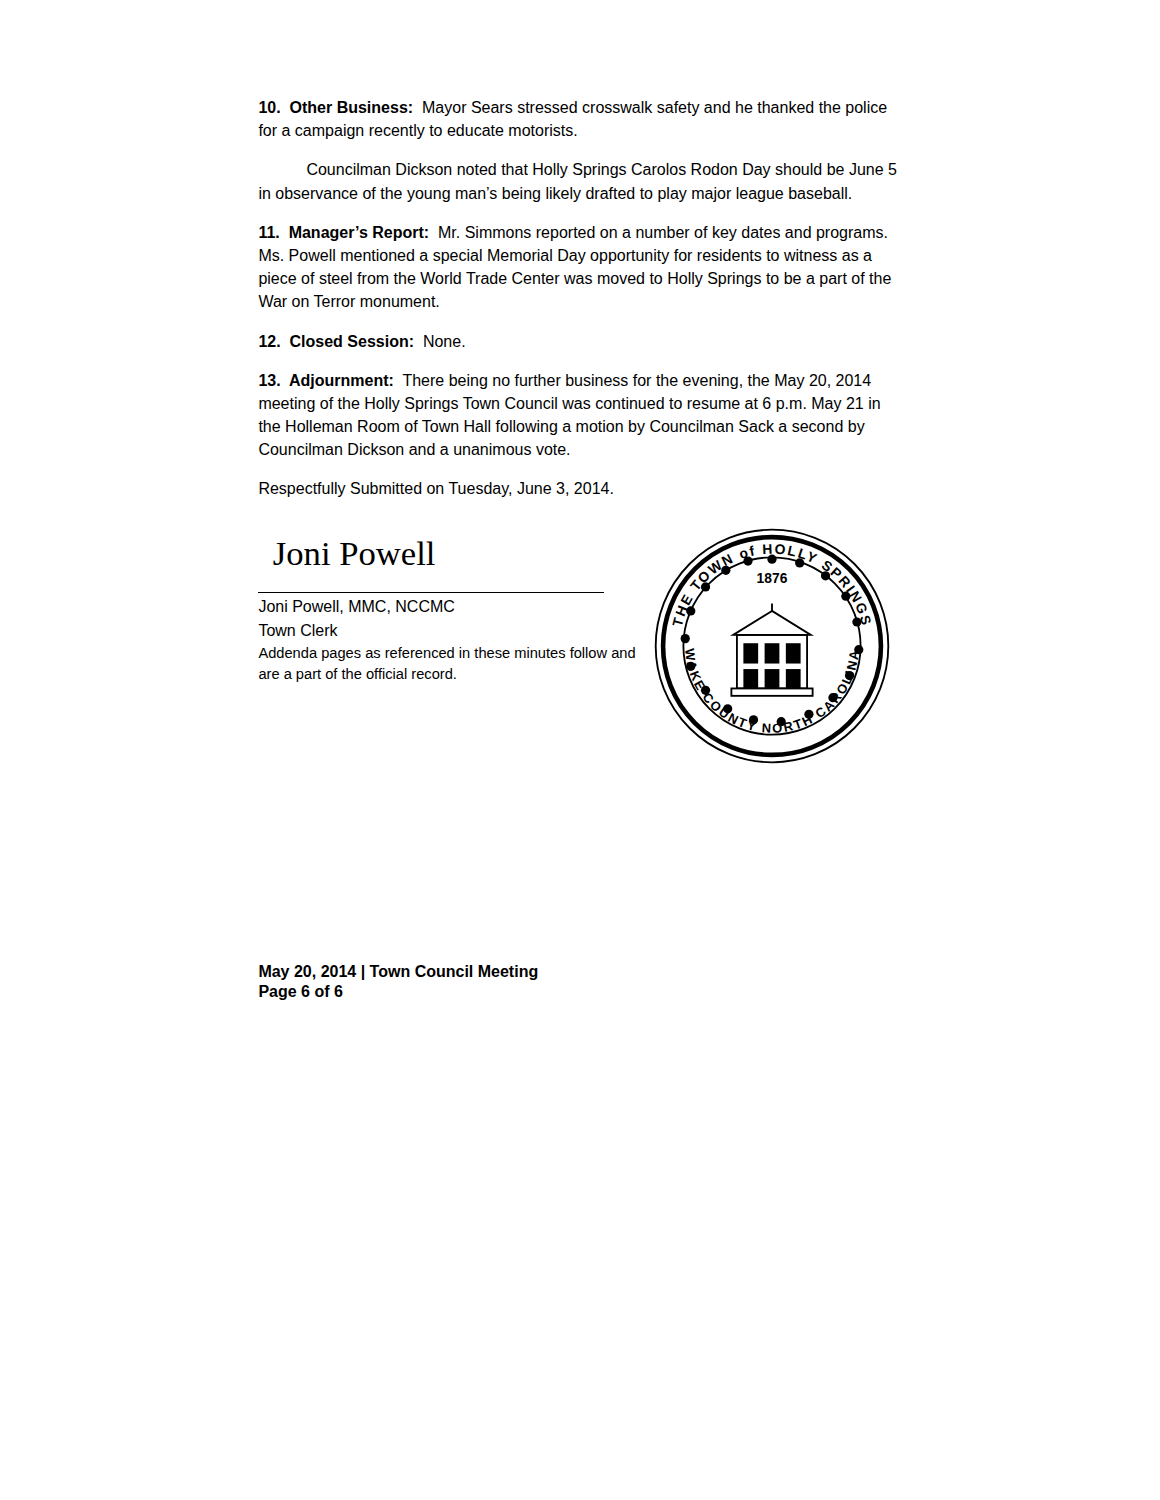10. Other Business: Mayor Sears stressed crosswalk safety and he thanked the police for a campaign recently to educate motorists.
Councilman Dickson noted that Holly Springs Carolos Rodon Day should be June 5 in observance of the young man’s being likely drafted to play major league baseball.
11. Manager’s Report: Mr. Simmons reported on a number of key dates and programs. Ms. Powell mentioned a special Memorial Day opportunity for residents to witness as a piece of steel from the World Trade Center was moved to Holly Springs to be a part of the War on Terror monument.
12. Closed Session: None.
13. Adjournment: There being no further business for the evening, the May 20, 2014 meeting of the Holly Springs Town Council was continued to resume at 6 p.m. May 21 in the Holleman Room of Town Hall following a motion by Councilman Sack a second by Councilman Dickson and a unanimous vote.
Respectfully Submitted on Tuesday, June 3, 2014.
Joni Powell
Joni Powell, MMC, NCCMC
Town Clerk
Addenda pages as referenced in these minutes follow and are a part of the official record.
THE TOWN of HOLLY SPRINGS WAKE COUNTY NORTH CAROLINA 1876
May 20, 2014 | Town Council Meeting
Page 6 of 6